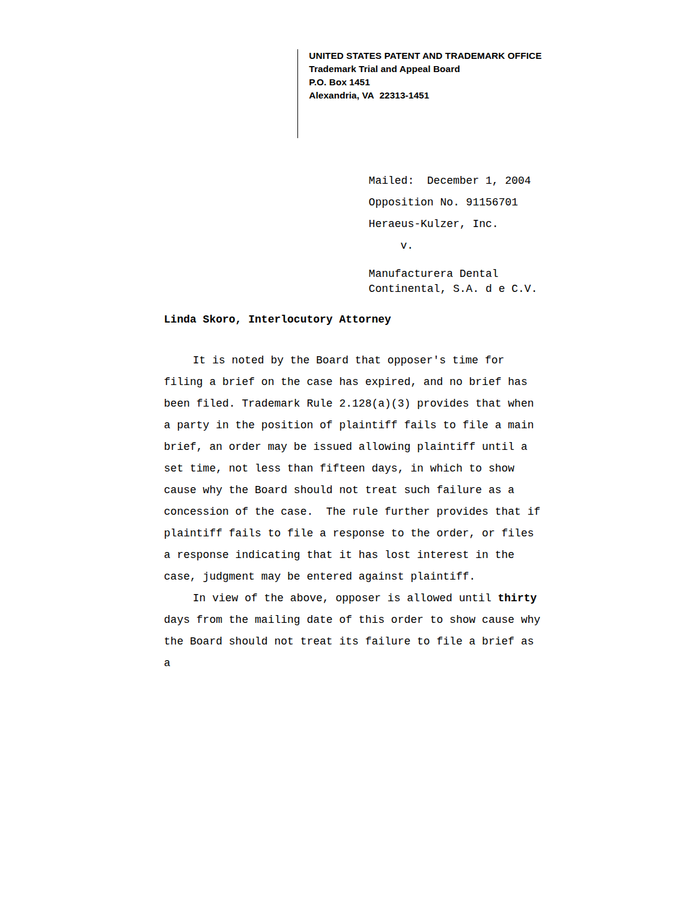UNITED STATES PATENT AND TRADEMARK OFFICE
Trademark Trial and Appeal Board
P.O. Box 1451
Alexandria, VA 22313-1451
Mailed: December 1, 2004
Opposition No. 91156701
Heraeus-Kulzer, Inc.
v.
Manufacturera Dental
Continental, S.A. d e C.V.
Linda Skoro, Interlocutory Attorney
It is noted by the Board that opposer's time for filing a brief on the case has expired, and no brief has been filed. Trademark Rule 2.128(a)(3) provides that when a party in the position of plaintiff fails to file a main brief, an order may be issued allowing plaintiff until a set time, not less than fifteen days, in which to show cause why the Board should not treat such failure as a concession of the case. The rule further provides that if plaintiff fails to file a response to the order, or files a response indicating that it has lost interest in the case, judgment may be entered against plaintiff.
In view of the above, opposer is allowed until thirty days from the mailing date of this order to show cause why the Board should not treat its failure to file a brief as a